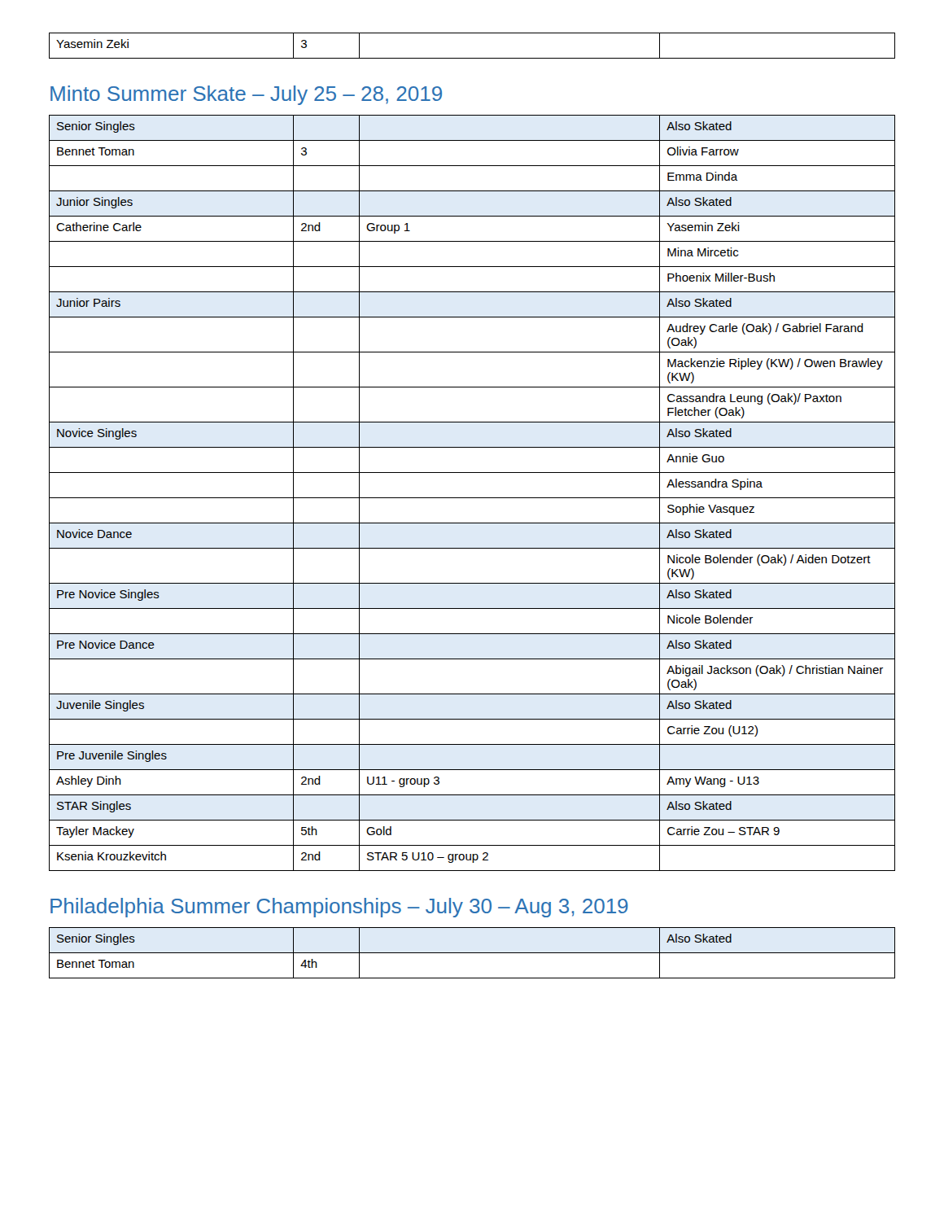| Yasemin Zeki | 3 | | |
Minto Summer Skate – July 25 – 28, 2019
| Senior Singles | | | Also Skated |
| Bennet Toman | 3 | | Olivia Farrow |
| | | | Emma Dinda |
| Junior Singles | | | Also Skated |
| Catherine Carle | 2nd | Group 1 | Yasemin Zeki |
| | | | Mina Mircetic |
| | | | Phoenix Miller-Bush |
| Junior Pairs | | | Also Skated |
| | | | Audrey Carle (Oak) / Gabriel Farand (Oak) |
| | | | Mackenzie Ripley (KW) / Owen Brawley (KW) |
| | | | Cassandra Leung (Oak)/ Paxton Fletcher (Oak) |
| Novice Singles | | | Also Skated |
| | | | Annie Guo |
| | | | Alessandra Spina |
| | | | Sophie Vasquez |
| Novice Dance | | | Also Skated |
| | | | Nicole Bolender (Oak) / Aiden Dotzert (KW) |
| Pre Novice Singles | | | Also Skated |
| | | | Nicole Bolender |
| Pre Novice Dance | | | Also Skated |
| | | | Abigail Jackson (Oak) / Christian Nainer (Oak) |
| Juvenile Singles | | | Also Skated |
| | | | Carrie Zou (U12) |
| Pre Juvenile Singles | | | |
| Ashley Dinh | 2nd | U11 - group 3 | Amy Wang - U13 |
| STAR Singles | | | Also Skated |
| Tayler Mackey | 5th | Gold | Carrie Zou – STAR 9 |
| Ksenia Krouzkevitch | 2nd | STAR 5 U10 – group 2 | |
Philadelphia Summer Championships – July 30 – Aug 3, 2019
| Senior Singles | | | Also Skated |
| Bennet Toman | 4th | | |